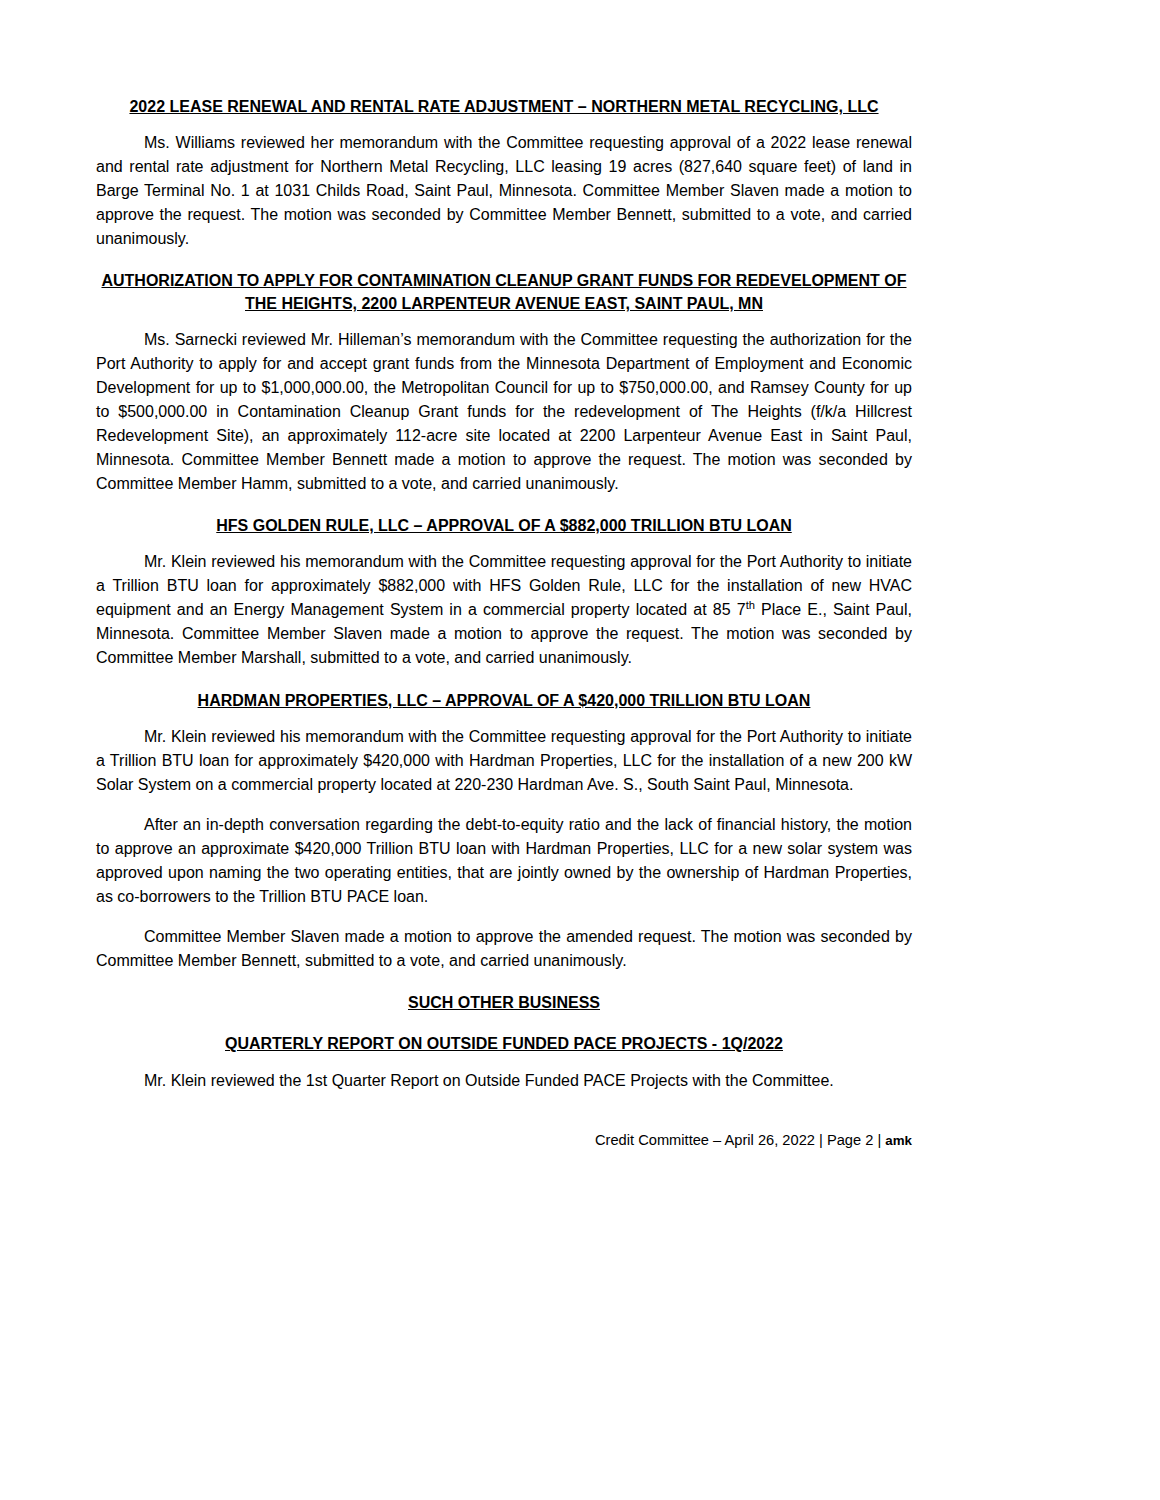2022 Lease Renewal and Rental Rate Adjustment – Northern Metal Recycling, LLC
Ms. Williams reviewed her memorandum with the Committee requesting approval of a 2022 lease renewal and rental rate adjustment for Northern Metal Recycling, LLC leasing 19 acres (827,640 square feet) of land in Barge Terminal No. 1 at 1031 Childs Road, Saint Paul, Minnesota. Committee Member Slaven made a motion to approve the request. The motion was seconded by Committee Member Bennett, submitted to a vote, and carried unanimously.
Authorization to Apply for Contamination Cleanup Grant Funds for Redevelopment of The Heights, 2200 Larpenteur Avenue East, Saint Paul, MN
Ms. Sarnecki reviewed Mr. Hilleman’s memorandum with the Committee requesting the authorization for the Port Authority to apply for and accept grant funds from the Minnesota Department of Employment and Economic Development for up to $1,000,000.00, the Metropolitan Council for up to $750,000.00, and Ramsey County for up to $500,000.00 in Contamination Cleanup Grant funds for the redevelopment of The Heights (f/k/a Hillcrest Redevelopment Site), an approximately 112-acre site located at 2200 Larpenteur Avenue East in Saint Paul, Minnesota. Committee Member Bennett made a motion to approve the request. The motion was seconded by Committee Member Hamm, submitted to a vote, and carried unanimously.
HFS Golden Rule, LLC – Approval of a $882,000 Trillion BTU Loan
Mr. Klein reviewed his memorandum with the Committee requesting approval for the Port Authority to initiate a Trillion BTU loan for approximately $882,000 with HFS Golden Rule, LLC for the installation of new HVAC equipment and an Energy Management System in a commercial property located at 85 7th Place E., Saint Paul, Minnesota. Committee Member Slaven made a motion to approve the request. The motion was seconded by Committee Member Marshall, submitted to a vote, and carried unanimously.
Hardman Properties, LLC – Approval of a $420,000 Trillion BTU Loan
Mr. Klein reviewed his memorandum with the Committee requesting approval for the Port Authority to initiate a Trillion BTU loan for approximately $420,000 with Hardman Properties, LLC for the installation of a new 200 kW Solar System on a commercial property located at 220-230 Hardman Ave. S., South Saint Paul, Minnesota.
After an in-depth conversation regarding the debt-to-equity ratio and the lack of financial history, the motion to approve an approximate $420,000 Trillion BTU loan with Hardman Properties, LLC for a new solar system was approved upon naming the two operating entities, that are jointly owned by the ownership of Hardman Properties, as co-borrowers to the Trillion BTU PACE loan.
Committee Member Slaven made a motion to approve the amended request. The motion was seconded by Committee Member Bennett, submitted to a vote, and carried unanimously.
Such Other Business
Quarterly Report on Outside Funded PACE Projects - 1Q/2022
Mr. Klein reviewed the 1st Quarter Report on Outside Funded PACE Projects with the Committee.
Credit Committee – April 26, 2022 | Page 2 | amk